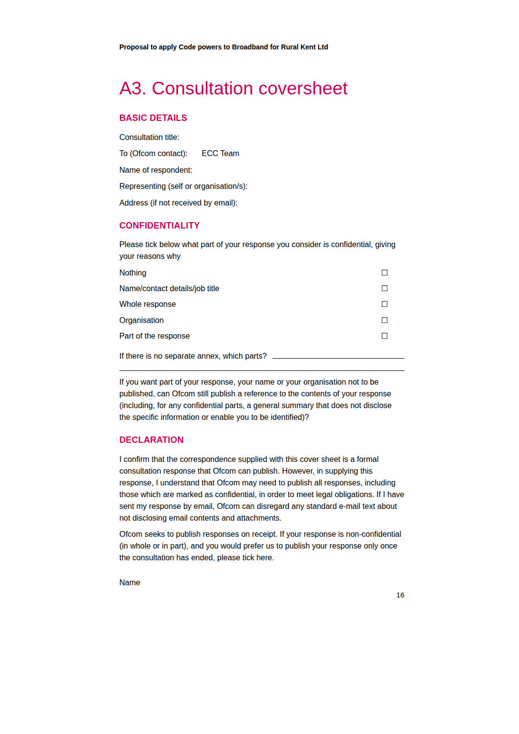Proposal to apply Code powers to Broadband for Rural Kent Ltd
A3. Consultation coversheet
BASIC DETAILS
Consultation title:
To (Ofcom contact): ECC Team
Name of respondent:
Representing (self or organisation/s):
Address (if not received by email):
CONFIDENTIALITY
Please tick below what part of your response you consider is confidential, giving your reasons why
| Nothing | ☐ |
| Name/contact details/job title | ☐ |
| Whole response | ☐ |
| Organisation | ☐ |
| Part of the response | ☐ |
If there is no separate annex, which parts?
If you want part of your response, your name or your organisation not to be published, can Ofcom still publish a reference to the contents of your response (including, for any confidential parts, a general summary that does not disclose the specific information or enable you to be identified)?
DECLARATION
I confirm that the correspondence supplied with this cover sheet is a formal consultation response that Ofcom can publish. However, in supplying this response, I understand that Ofcom may need to publish all responses, including those which are marked as confidential, in order to meet legal obligations. If I have sent my response by email, Ofcom can disregard any standard e-mail text about not disclosing email contents and attachments.
Ofcom seeks to publish responses on receipt. If your response is non-confidential (in whole or in part), and you would prefer us to publish your response only once the consultation has ended, please tick here.
Name
16